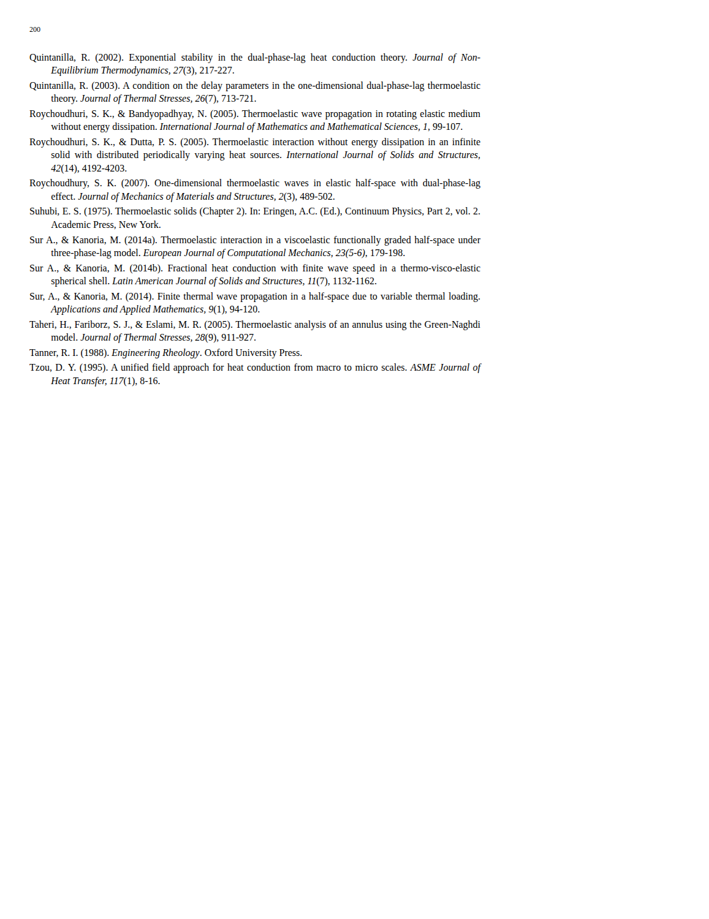200
Quintanilla, R. (2002). Exponential stability in the dual-phase-lag heat conduction theory. Journal of Non-Equilibrium Thermodynamics, 27(3), 217-227.
Quintanilla, R. (2003). A condition on the delay parameters in the one-dimensional dual-phase-lag thermoelastic theory. Journal of Thermal Stresses, 26(7), 713-721.
Roychoudhuri, S. K., & Bandyopadhyay, N. (2005). Thermoelastic wave propagation in rotating elastic medium without energy dissipation. International Journal of Mathematics and Mathematical Sciences, 1, 99-107.
Roychoudhuri, S. K., & Dutta, P. S. (2005). Thermoelastic interaction without energy dissipation in an infinite solid with distributed periodically varying heat sources. International Journal of Solids and Structures, 42(14), 4192-4203.
Roychoudhury, S. K. (2007). One-dimensional thermoelastic waves in elastic half-space with dual-phase-lag effect. Journal of Mechanics of Materials and Structures, 2(3), 489-502.
Suhubi, E. S. (1975). Thermoelastic solids (Chapter 2). In: Eringen, A.C. (Ed.), Continuum Physics, Part 2, vol. 2. Academic Press, New York.
Sur A., & Kanoria, M. (2014a). Thermoelastic interaction in a viscoelastic functionally graded half-space under three-phase-lag model. European Journal of Computational Mechanics, 23(5-6), 179-198.
Sur A., & Kanoria, M. (2014b). Fractional heat conduction with finite wave speed in a thermo-visco-elastic spherical shell. Latin American Journal of Solids and Structures, 11(7), 1132-1162.
Sur, A., & Kanoria, M. (2014). Finite thermal wave propagation in a half-space due to variable thermal loading. Applications and Applied Mathematics, 9(1), 94-120.
Taheri, H., Fariborz, S. J., & Eslami, M. R. (2005). Thermoelastic analysis of an annulus using the Green-Naghdi model. Journal of Thermal Stresses, 28(9), 911-927.
Tanner, R. I. (1988). Engineering Rheology. Oxford University Press.
Tzou, D. Y. (1995). A unified field approach for heat conduction from macro to micro scales. ASME Journal of Heat Transfer, 117(1), 8-16.